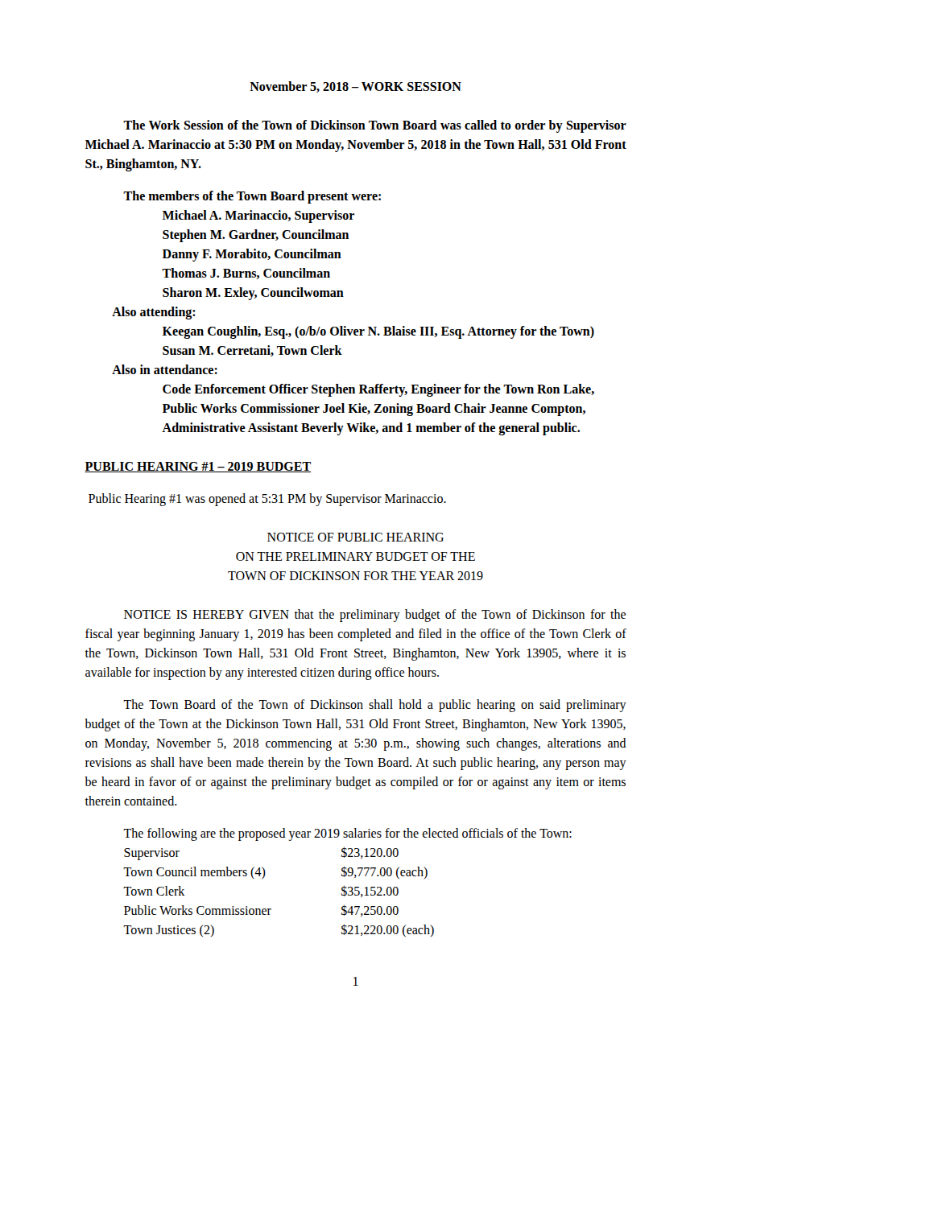November 5, 2018 – WORK SESSION
The Work Session of the Town of Dickinson Town Board was called to order by Supervisor Michael A. Marinaccio at 5:30 PM on Monday, November 5, 2018 in the Town Hall, 531 Old Front St., Binghamton, NY.
The members of the Town Board present were:
Michael A. Marinaccio, Supervisor
Stephen M. Gardner, Councilman
Danny F. Morabito, Councilman
Thomas J. Burns, Councilman
Sharon M. Exley, Councilwoman
Also attending:
Keegan Coughlin, Esq., (o/b/o Oliver N. Blaise III, Esq. Attorney for the Town)
Susan M. Cerretani, Town Clerk
Also in attendance:
Code Enforcement Officer Stephen Rafferty, Engineer for the Town Ron Lake, Public Works Commissioner Joel Kie, Zoning Board Chair Jeanne Compton, Administrative Assistant Beverly Wike, and 1 member of the general public.
PUBLIC HEARING #1 – 2019 BUDGET
Public Hearing #1 was opened at 5:31 PM by Supervisor Marinaccio.
NOTICE OF PUBLIC HEARING
ON THE PRELIMINARY BUDGET OF THE
TOWN OF DICKINSON FOR THE YEAR 2019
NOTICE IS HEREBY GIVEN that the preliminary budget of the Town of Dickinson for the fiscal year beginning January 1, 2019 has been completed and filed in the office of the Town Clerk of the Town, Dickinson Town Hall, 531 Old Front Street, Binghamton, New York 13905, where it is available for inspection by any interested citizen during office hours.
The Town Board of the Town of Dickinson shall hold a public hearing on said preliminary budget of the Town at the Dickinson Town Hall, 531 Old Front Street, Binghamton, New York 13905, on Monday, November 5, 2018 commencing at 5:30 p.m., showing such changes, alterations and revisions as shall have been made therein by the Town Board. At such public hearing, any person may be heard in favor of or against the preliminary budget as compiled or for or against any item or items therein contained.
The following are the proposed year 2019 salaries for the elected officials of the Town:
| Supervisor | $23,120.00 |
| Town Council members (4) | $9,777.00 (each) |
| Town Clerk | $35,152.00 |
| Public Works Commissioner | $47,250.00 |
| Town Justices (2) | $21,220.00 (each) |
1